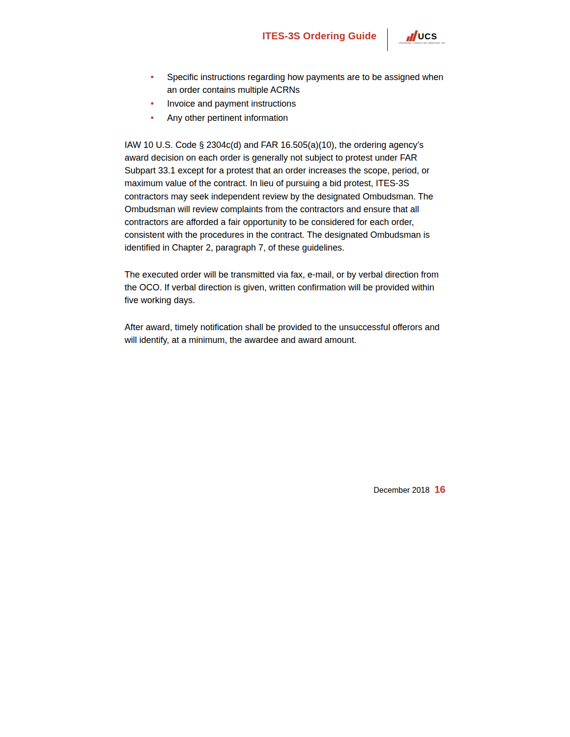ITES-3S Ordering Guide
UCS
UNIVERSAL CONSULTING SERVICES, INC
Specific instructions regarding how payments are to be assigned when an order contains multiple ACRNs
Invoice and payment instructions
Any other pertinent information
IAW 10 U.S. Code § 2304c(d) and FAR 16.505(a)(10), the ordering agency’s award decision on each order is generally not subject to protest under FAR Subpart 33.1 except for a protest that an order increases the scope, period, or maximum value of the contract. In lieu of pursuing a bid protest, ITES-3S contractors may seek independent review by the designated Ombudsman. The Ombudsman will review complaints from the contractors and ensure that all contractors are afforded a fair opportunity to be considered for each order, consistent with the procedures in the contract. The designated Ombudsman is identified in Chapter 2, paragraph 7, of these guidelines.
The executed order will be transmitted via fax, e-mail, or by verbal direction from the OCO. If verbal direction is given, written confirmation will be provided within five working days.
After award, timely notification shall be provided to the unsuccessful offerors and will identify, at a minimum, the awardee and award amount.
December 2018 16